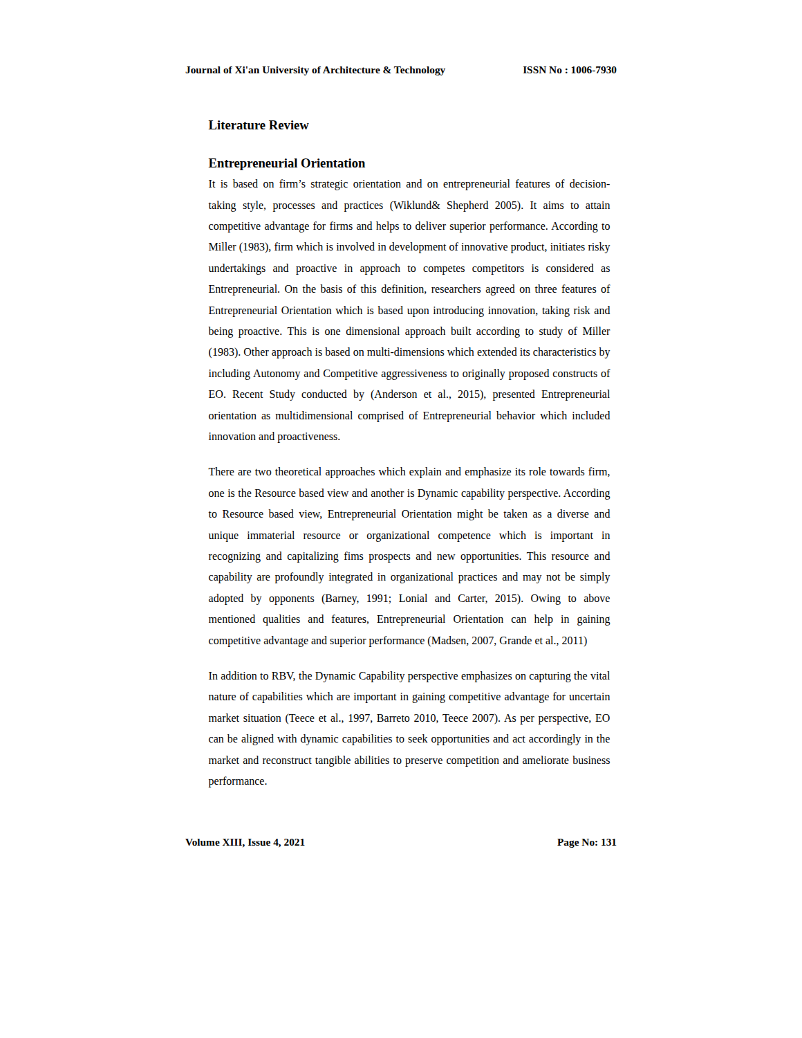Journal of Xi'an University of Architecture & Technology
ISSN No : 1006-7930
Literature Review
Entrepreneurial Orientation
It is based on firm’s strategic orientation and on entrepreneurial features of decision-taking style, processes and practices (Wiklund& Shepherd 2005). It aims to attain competitive advantage for firms and helps to deliver superior performance. According to Miller (1983), firm which is involved in development of innovative product, initiates risky undertakings and proactive in approach to competes competitors is considered as Entrepreneurial. On the basis of this definition, researchers agreed on three features of Entrepreneurial Orientation which is based upon introducing innovation, taking risk and being proactive. This is one dimensional approach built according to study of Miller (1983). Other approach is based on multi-dimensions which extended its characteristics by including Autonomy and Competitive aggressiveness to originally proposed constructs of EO. Recent Study conducted by (Anderson et al., 2015), presented Entrepreneurial orientation as multidimensional comprised of Entrepreneurial behavior which included innovation and proactiveness.
There are two theoretical approaches which explain and emphasize its role towards firm, one is the Resource based view and another is Dynamic capability perspective. According to Resource based view, Entrepreneurial Orientation might be taken as a diverse and unique immaterial resource or organizational competence which is important in recognizing and capitalizing fims prospects and new opportunities. This resource and capability are profoundly integrated in organizational practices and may not be simply adopted by opponents (Barney, 1991; Lonial and Carter, 2015). Owing to above mentioned qualities and features, Entrepreneurial Orientation can help in gaining competitive advantage and superior performance (Madsen, 2007, Grande et al., 2011)
In addition to RBV, the Dynamic Capability perspective emphasizes on capturing the vital nature of capabilities which are important in gaining competitive advantage for uncertain market situation (Teece et al., 1997, Barreto 2010, Teece 2007). As per perspective, EO can be aligned with dynamic capabilities to seek opportunities and act accordingly in the market and reconstruct tangible abilities to preserve competition and ameliorate business performance.
Volume XIII, Issue 4, 2021
Page No: 131